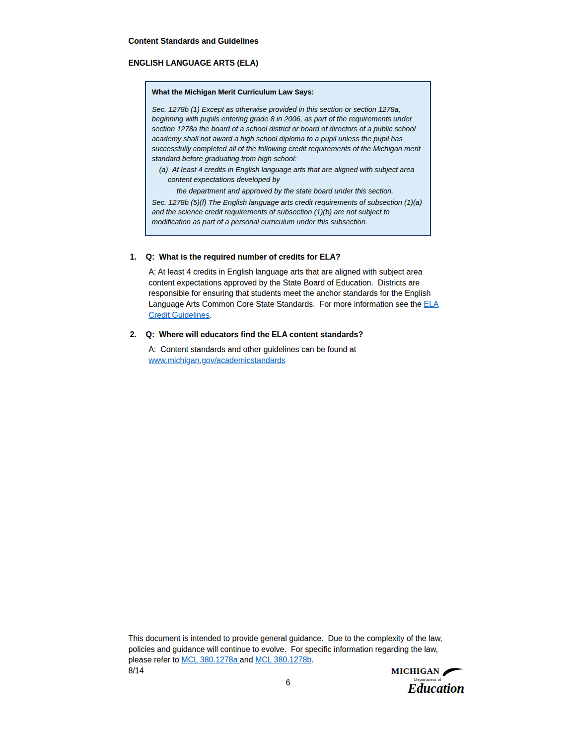Content Standards and Guidelines
ENGLISH LANGUAGE ARTS (ELA)
What the Michigan Merit Curriculum Law Says:
Sec. 1278b (1) Except as otherwise provided in this section or section 1278a, beginning with pupils entering grade 8 in 2006, as part of the requirements under section 1278a the board of a school district or board of directors of a public school academy shall not award a high school diploma to a pupil unless the pupil has successfully completed all of the following credit requirements of the Michigan merit standard before graduating from high school:
(a) At least 4 credits in English language arts that are aligned with subject area content expectations developed by
the department and approved by the state board under this section.
Sec. 1278b (5)(f) The English language arts credit requirements of subsection (1)(a) and the science credit requirements of subsection (1)(b) are not subject to modification as part of a personal curriculum under this subsection.
Q: What is the required number of credits for ELA?
A: At least 4 credits in English language arts that are aligned with subject area content expectations approved by the State Board of Education. Districts are responsible for ensuring that students meet the anchor standards for the English Language Arts Common Core State Standards. For more information see the ELA Credit Guidelines.
Q: Where will educators find the ELA content standards?
A: Content standards and other guidelines can be found at www.michigan.gov/academicstandards
This document is intended to provide general guidance. Due to the complexity of the law, policies and guidance will continue to evolve. For specific information regarding the law, please refer to MCL 380.1278a and MCL 380.1278b.
8/14
6
MICHIGAN Department of Education